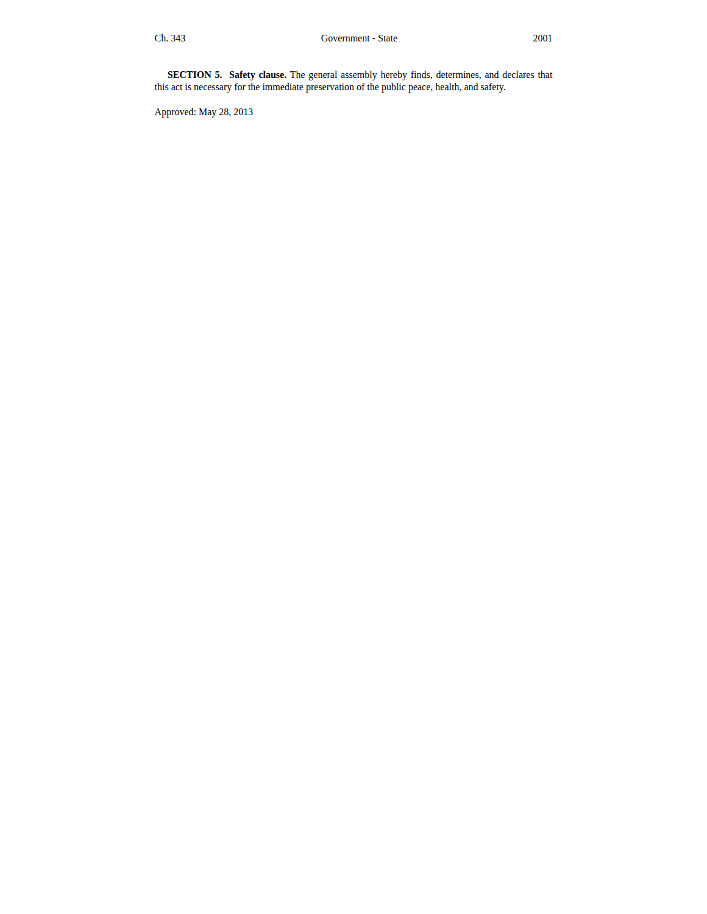Ch. 343 Government - State 2001
SECTION 5. Safety clause. The general assembly hereby finds, determines, and declares that this act is necessary for the immediate preservation of the public peace, health, and safety.
Approved: May 28, 2013